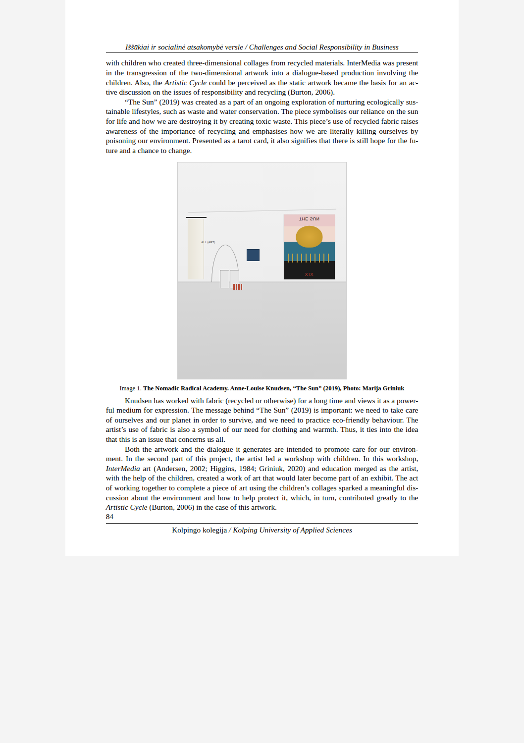Iššūkiai ir socialinė atsakomybė versle / Challenges and Social Responsibility in Business
with children who created three-dimensional collages from recycled materials. InterMedia was present in the transgression of the two-dimensional artwork into a dialogue-based production involving the children. Also, the Artistic Cycle could be perceived as the static artwork became the basis for an active discussion on the issues of responsibility and recycling (Burton, 2006).
“The Sun” (2019) was created as a part of an ongoing exploration of nurturing ecologically sustainable lifestyles, such as waste and water conservation. The piece symbolises our reliance on the sun for life and how we are destroying it by creating toxic waste. This piece’s use of recycled fabric raises awareness of the importance of recycling and emphasises how we are literally killing ourselves by poisoning our environment. Presented as a tarot card, it also signifies that there is still hope for the future and a chance to change.
ALL (ART)
THE SUN
XIX
Image 1. The Nomadic Radical Academy. Anne-Louise Knudsen, “The Sun” (2019), Photo: Marija Griniuk
Knudsen has worked with fabric (recycled or otherwise) for a long time and views it as a powerful medium for expression. The message behind “The Sun” (2019) is important: we need to take care of ourselves and our planet in order to survive, and we need to practice eco-friendly behaviour. The artist’s use of fabric is also a symbol of our need for clothing and warmth. Thus, it ties into the idea that this is an issue that concerns us all.
Both the artwork and the dialogue it generates are intended to promote care for our environment. In the second part of this project, the artist led a workshop with children. In this workshop, InterMedia art (Andersen, 2002; Higgins, 1984; Griniuk, 2020) and education merged as the artist, with the help of the children, created a work of art that would later become part of an exhibit. The act of working together to complete a piece of art using the children’s collages sparked a meaningful discussion about the environment and how to help protect it, which, in turn, contributed greatly to the Artistic Cycle (Burton, 2006) in the case of this artwork.
84
Kolpingo kolegija / Kolping University of Applied Sciences